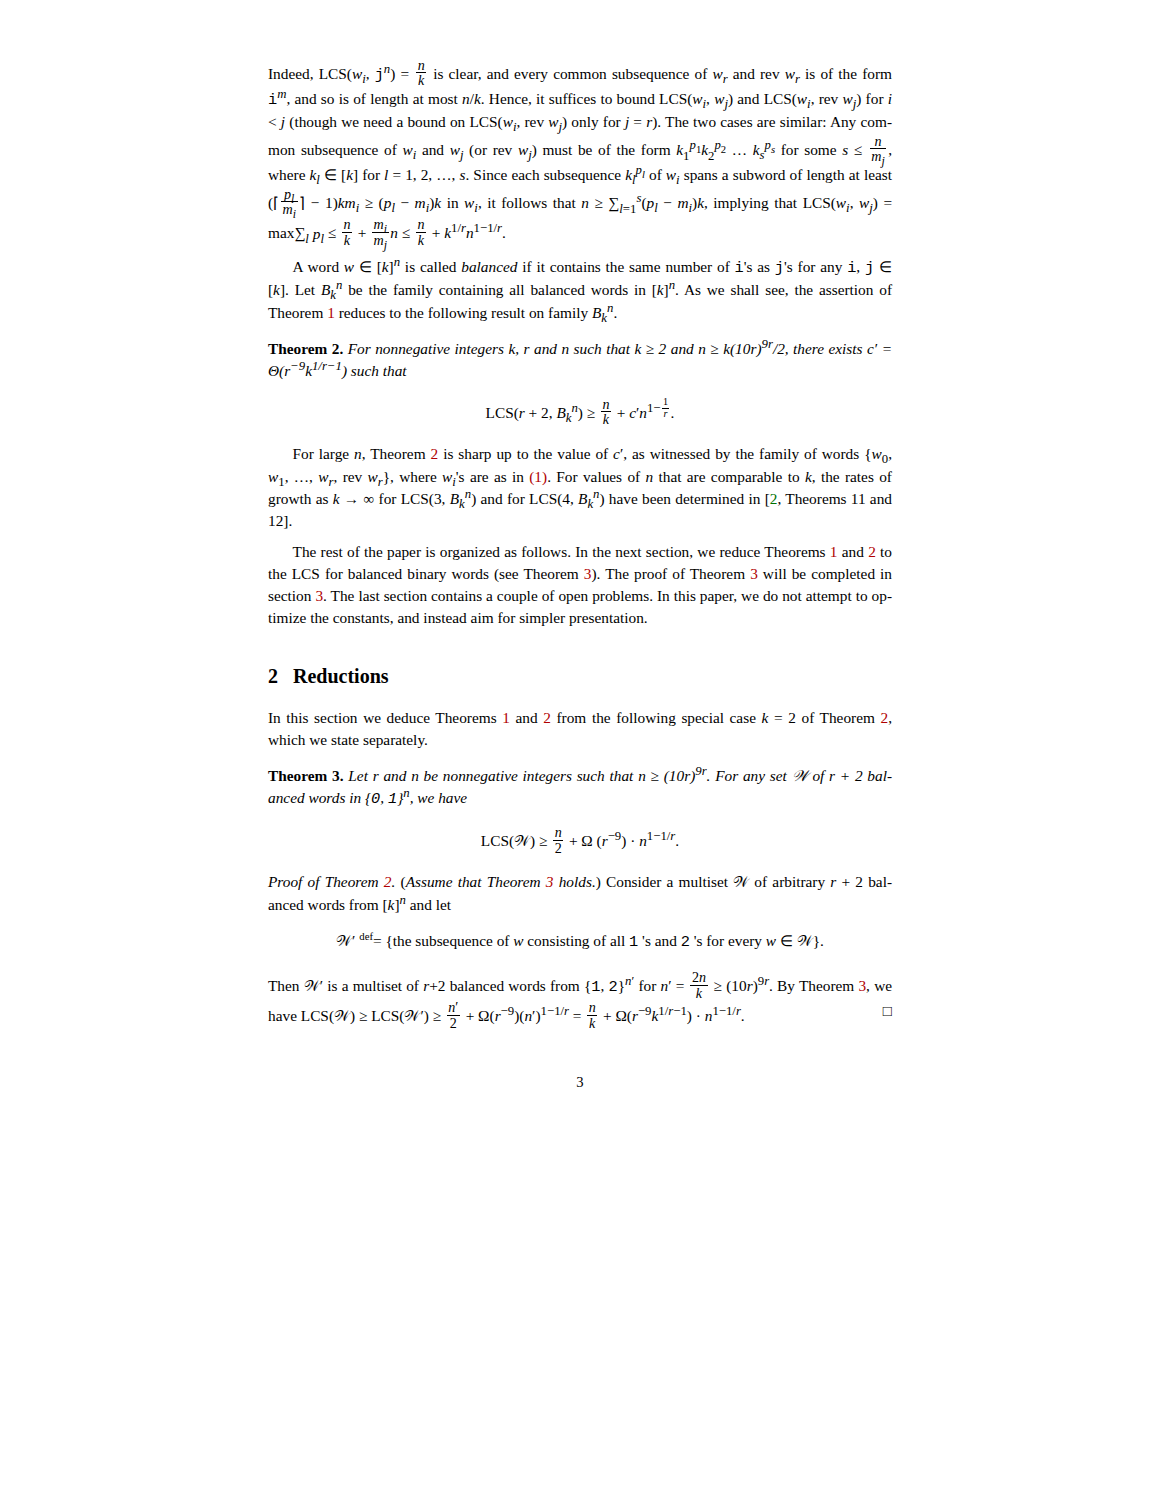Indeed, LCS(wi, jn) = nk is clear, and every common subsequence of wr and rev wr is of the form im, and so is of length at most n/k. Hence, it suffices to bound LCS(wi, wj) and LCS(wi, rev wj) for i < j (though we need a bound on LCS(wi, rev wj) only for j = r). The two cases are similar: Any common subsequence of wi and wj (or rev wj) must be of the form k1p1k2p2 … ksps for some s ≤ nmj, where kl ∈ [k] for l = 1, 2, …, s. Since each subsequence klpl of wi spans a subword of length at least (⌈pl mi⌉ − 1)kmi ≥ (pl − mi)k in wi, it follows that n ≥ ∑l=1s(pl − mi)k, implying that LCS(wi, wj) = max∑l pl ≤ nk + mi mj n ≤ nk + k1/rn1−1/r.
A word w ∈ [k]n is called balanced if it contains the same number of i's as j's for any i, j ∈ [k]. Let Bkn be the family containing all balanced words in [k]n. As we shall see, the assertion of Theorem 1 reduces to the following result on family Bkn.
Theorem 2. For nonnegative integers k, r and n such that k ≥ 2 and n ≥ k(10r)9r/2, there exists c′ = Θ(r−9k1/r−1) such that LCS(r + 2, Bkn) ≥ nk + c′n1−1 r.
For large n, Theorem 2 is sharp up to the value of c′, as witnessed by the family of words {w0, w1, …, wr, rev wr}, where wi's are as in (1). For values of n that are comparable to k, the rates of growth as k → ∞ for LCS(3, Bkn) and for LCS(4, Bkn) have been determined in [2, Theorems 11 and 12].
The rest of the paper is organized as follows. In the next section, we reduce Theorems 1 and 2 to the LCS for balanced binary words (see Theorem 3). The proof of Theorem 3 will be completed in section 3. The last section contains a couple of open problems. In this paper, we do not attempt to optimize the constants, and instead aim for simpler presentation.
2 Reductions
In this section we deduce Theorems 1 and 2 from the following special case k = 2 of Theorem 2, which we state separately.
Theorem 3. Let r and n be nonnegative integers such that n ≥ (10r)9r. For any set 𝒲 of r + 2 balanced words in {0, 1}n, we have LCS(𝒲) ≥ n 2 + Ω (r−9) · n1−1/r.
Proof of Theorem 2. (Assume that Theorem 3 holds.) Consider a multiset 𝒲 of arbitrary r + 2 balanced words from [k]n and let
𝒲′ def= {the subsequence of w consisting of all 1 's and 2 's for every w ∈ 𝒲}.
Then 𝒲′ is a multiset of r+2 balanced words from {1, 2}n′ for n′ = 2n k ≥ (10r)9r. By Theorem 3, we have LCS(𝒲) ≥ LCS(𝒲′) ≥ n′2 + Ω(r−9)(n′)1−1/r = nk + Ω(r−9k1/r−1) · n1−1/r. □
3